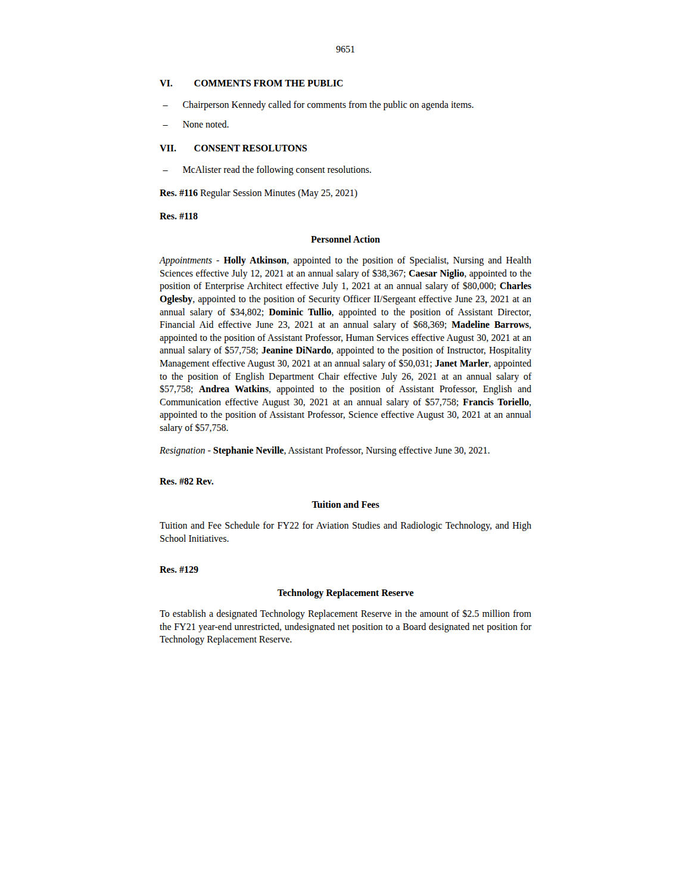9651
VI. Comments from the Public
Chairperson Kennedy called for comments from the public on agenda items.
None noted.
VII. Consent Resolutons
McAlister read the following consent resolutions.
Res. #116 Regular Session Minutes (May 25, 2021)
Res. #118
Personnel Action
Appointments - Holly Atkinson, appointed to the position of Specialist, Nursing and Health Sciences effective July 12, 2021 at an annual salary of $38,367; Caesar Niglio, appointed to the position of Enterprise Architect effective July 1, 2021 at an annual salary of $80,000; Charles Oglesby, appointed to the position of Security Officer II/Sergeant effective June 23, 2021 at an annual salary of $34,802; Dominic Tullio, appointed to the position of Assistant Director, Financial Aid effective June 23, 2021 at an annual salary of $68,369; Madeline Barrows, appointed to the position of Assistant Professor, Human Services effective August 30, 2021 at an annual salary of $57,758; Jeanine DiNardo, appointed to the position of Instructor, Hospitality Management effective August 30, 2021 at an annual salary of $50,031; Janet Marler, appointed to the position of English Department Chair effective July 26, 2021 at an annual salary of $57,758; Andrea Watkins, appointed to the position of Assistant Professor, English and Communication effective August 30, 2021 at an annual salary of $57,758; Francis Toriello, appointed to the position of Assistant Professor, Science effective August 30, 2021 at an annual salary of $57,758.
Resignation - Stephanie Neville, Assistant Professor, Nursing effective June 30, 2021.
Res. #82 Rev.
Tuition and Fees
Tuition and Fee Schedule for FY22 for Aviation Studies and Radiologic Technology, and High School Initiatives.
Res. #129
Technology Replacement Reserve
To establish a designated Technology Replacement Reserve in the amount of $2.5 million from the FY21 year-end unrestricted, undesignated net position to a Board designated net position for Technology Replacement Reserve.